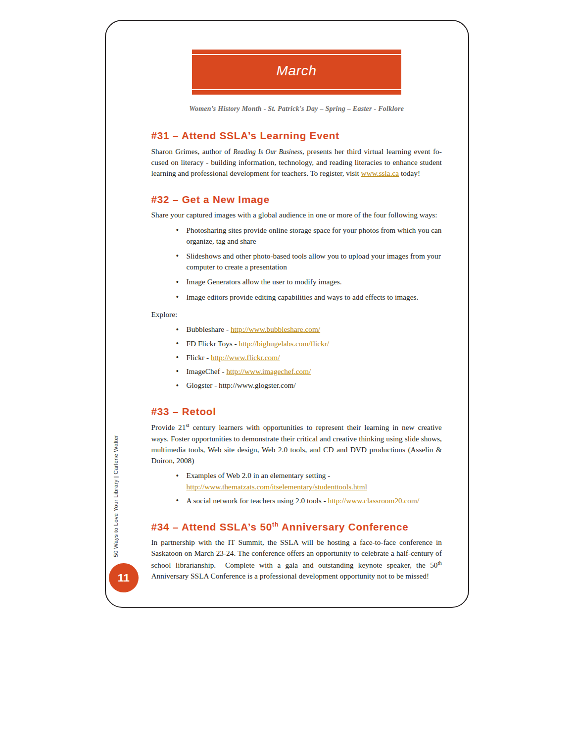50 Ways to Love Your Library | Carlene Walter
March
Women’s History Month - St. Patrick's Day – Spring – Easter - Folklore
#31 – Attend SSLA’s Learning Event
Sharon Grimes, author of Reading Is Our Business, presents her third virtual learning event focused on literacy - building information, technology, and reading literacies to enhance student learning and professional development for teachers. To register, visit www.ssla.ca today!
#32 – Get a New Image
Share your captured images with a global audience in one or more of the four following ways:
Photosharing sites provide online storage space for your photos from which you can organize, tag and share
Slideshows and other photo-based tools allow you to upload your images from your computer to create a presentation
Image Generators allow the user to modify images.
Image editors provide editing capabilities and ways to add effects to images.
Explore:
Bubbleshare - http://www.bubbleshare.com/
FD Flickr Toys - http://bighugelabs.com/flickr/
Flickr - http://www.flickr.com/
ImageChef - http://www.imagechef.com/
Glogster - http://www.glogster.com/
#33 – Retool
Provide 21st century learners with opportunities to represent their learning in new creative ways. Foster opportunities to demonstrate their critical and creative thinking using slide shows, multimedia tools, Web site design, Web 2.0 tools, and CD and DVD productions (Asselin & Doiron, 2008)
Examples of Web 2.0 in an elementary setting -
http://www.thematzats.com/itselementary/studenttools.html
A social network for teachers using 2.0 tools - http://www.classroom20.com/
#34 – Attend SSLA’s 50th Anniversary Conference
In partnership with the IT Summit, the SSLA will be hosting a face-to-face conference in Saskatoon on March 23-24. The conference offers an opportunity to celebrate a half-century of school librarianship. Complete with a gala and outstanding keynote speaker, the 50th Anniversary SSLA Conference is a professional development opportunity not to be missed!
11